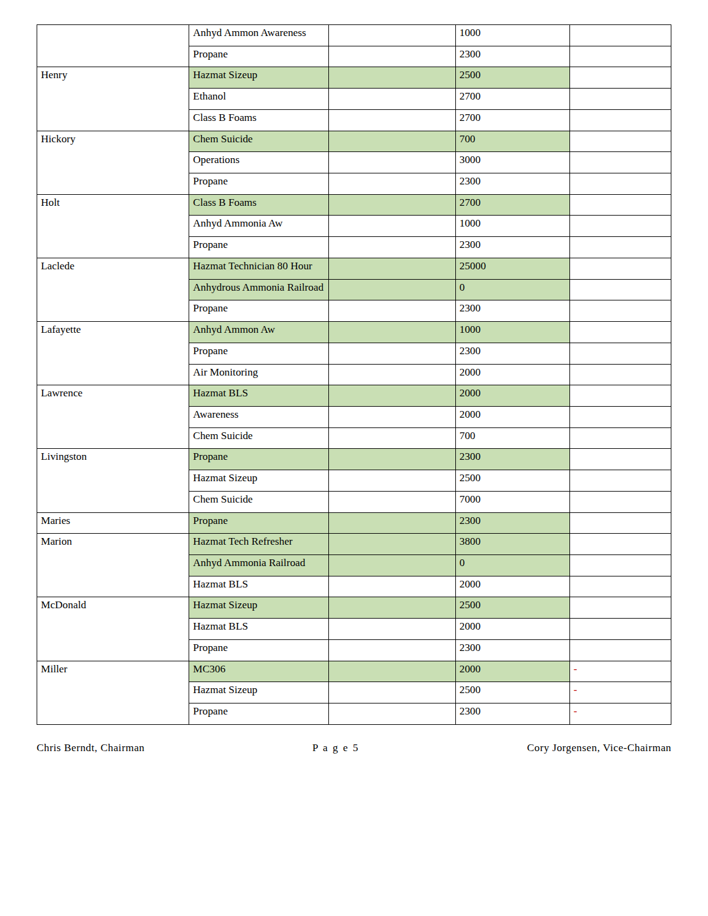| | Anhyd Ammon Awareness | | 1000 | |
| Propane | | 2300 | |
| Henry | Hazmat Sizeup | | 2500 | |
| Ethanol | | 2700 | |
| Class B Foams | | 2700 | |
| Hickory | Chem Suicide | | 700 | |
| Operations | | 3000 | |
| Propane | | 2300 | |
| Holt | Class B Foams | | 2700 | |
| Anhyd Ammonia Aw | | 1000 | |
| Propane | | 2300 | |
| Laclede | Hazmat Technician 80 Hour | | 25000 | |
| Anhydrous Ammonia Railroad | | 0 | |
| Propane | | 2300 | |
| Lafayette | Anhyd Ammon Aw | | 1000 | |
| Propane | | 2300 | |
| Air Monitoring | | 2000 | |
| Lawrence | Hazmat BLS | | 2000 | |
| Awareness | | 2000 | |
| Chem Suicide | | 700 | |
| Livingston | Propane | | 2300 | |
| Hazmat Sizeup | | 2500 | |
| Chem Suicide | | 7000 | |
| Maries | Propane | | 2300 | |
| Marion | Hazmat Tech Refresher | | 3800 | |
| Anhyd Ammonia Railroad | | 0 | |
| Hazmat BLS | | 2000 | |
| McDonald | Hazmat Sizeup | | 2500 | |
| Hazmat BLS | | 2000 | |
| Propane | | 2300 | |
| Miller | MC306 | | 2000 | - |
| Hazmat Sizeup | | 2500 | - |
| Propane | | 2300 | - |
Chris Berndt, Chairman
P a g e 5
Cory Jorgensen, Vice-Chairman